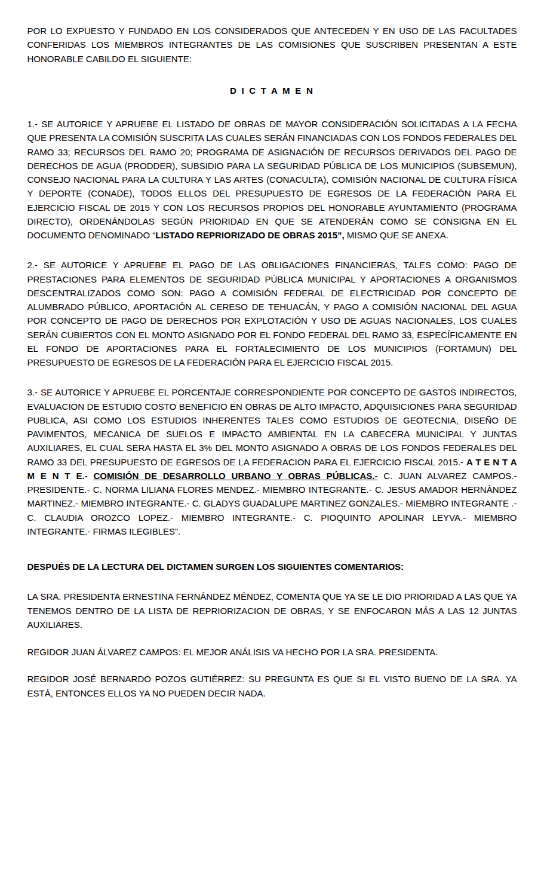POR LO EXPUESTO Y FUNDADO EN LOS CONSIDERADOS QUE ANTECEDEN Y EN USO DE LAS FACULTADES CONFERIDAS LOS MIEMBROS INTEGRANTES DE LAS COMISIONES QUE SUSCRIBEN PRESENTAN A ESTE HONORABLE CABILDO EL SIGUIENTE:
D I C T A M E N
1.- SE AUTORICE Y APRUEBE EL LISTADO DE OBRAS DE MAYOR CONSIDERACIÓN SOLICITADAS A LA FECHA QUE PRESENTA LA COMISIÓN SUSCRITA LAS CUALES SERÁN FINANCIADAS CON LOS FONDOS FEDERALES DEL RAMO 33; RECURSOS DEL RAMO 20; PROGRAMA DE ASIGNACIÓN DE RECURSOS DERIVADOS DEL PAGO DE DERECHOS DE AGUA (PRODDER), SUBSIDIO PARA LA SEGURIDAD PÚBLICA DE LOS MUNICIPIOS (SUBSEMUN), CONSEJO NACIONAL PARA LA CULTURA Y LAS ARTES (CONACULTA), COMISIÓN NACIONAL DE CULTURA FÍSICA Y DEPORTE (CONADE), TODOS ELLOS DEL PRESUPUESTO DE EGRESOS DE LA FEDERACIÓN PARA EL EJERCICIO FISCAL DE 2015 Y CON LOS RECURSOS PROPIOS DEL HONORABLE AYUNTAMIENTO (PROGRAMA DIRECTO), ORDENÁNDOLAS SEGÚN PRIORIDAD EN QUE SE ATENDERÁN COMO SE CONSIGNA EN EL DOCUMENTO DENOMINADO “LISTADO REPRIORIZADO DE OBRAS 2015”, MISMO QUE SE ANEXA.
2.- SE AUTORICE Y APRUEBE EL PAGO DE LAS OBLIGACIONES FINANCIERAS, TALES COMO: PAGO DE PRESTACIONES PARA ELEMENTOS DE SEGURIDAD PÚBLICA MUNICIPAL Y APORTACIONES A ORGANISMOS DESCENTRALIZADOS COMO SON: PAGO A COMISIÓN FEDERAL DE ELECTRICIDAD POR CONCEPTO DE ALUMBRADO PÚBLICO, APORTACIÓN AL CERESO DE TEHUACÁN, Y PAGO A COMISIÓN NACIONAL DEL AGUA POR CONCEPTO DE PAGO DE DERECHOS POR EXPLOTACIÓN Y USO DE AGUAS NACIONALES, LOS CUALES SERÁN CUBIERTOS CON EL MONTO ASIGNADO POR EL FONDO FEDERAL DEL RAMO 33, ESPECÍFICAMENTE EN EL FONDO DE APORTACIONES PARA EL FORTALECIMIENTO DE LOS MUNICIPIOS (FORTAMUN) DEL PRESUPUESTO DE EGRESOS DE LA FEDERACIÓN PARA EL EJERCICIO FISCAL 2015.
3.- SE AUTORICE Y APRUEBE EL PORCENTAJE CORRESPONDIENTE POR CONCEPTO DE GASTOS INDIRECTOS, EVALUACION DE ESTUDIO COSTO BENEFICIO EN OBRAS DE ALTO IMPACTO, ADQUISICIONES PARA SEGURIDAD PUBLICA, ASI COMO LOS ESTUDIOS INHERENTES TALES COMO ESTUDIOS DE GEOTECNIA, DISEÑO DE PAVIMENTOS, MECANICA DE SUELOS E IMPACTO AMBIENTAL EN LA CABECERA MUNICIPAL Y JUNTAS AUXILIARES, EL CUAL SERA HASTA EL 3% DEL MONTO ASIGNADO A OBRAS DE LOS FONDOS FEDERALES DEL RAMO 33 DEL PRESUPUESTO DE EGRESOS DE LA FEDERACION PARA EL EJERCICIO FISCAL 2015.- A T E N T A M E N T E.- COMISIÓN DE DESARROLLO URBANO Y OBRAS PÚBLICAS.- C. JUAN ALVAREZ CAMPOS.- PRESIDENTE.- C. NORMA LILIANA FLORES MENDEZ.- MIEMBRO INTEGRANTE.- C. JESUS AMADOR HERNÀNDEZ MARTINEZ.- MIEMBRO INTEGRANTE.- C. GLADYS GUADALUPE MARTINEZ GONZALES.- MIEMBRO INTEGRANTE .- C. CLAUDIA OROZCO LOPEZ.- MIEMBRO INTEGRANTE.- C. PIOQUINTO APOLINAR LEYVA.- MIEMBRO INTEGRANTE.- FIRMAS ILEGIBLES”.
DESPUÉS DE LA LECTURA DEL DICTAMEN SURGEN LOS SIGUIENTES COMENTARIOS:
LA SRA. PRESIDENTA ERNESTINA FERNÁNDEZ MÉNDEZ, COMENTA QUE YA SE LE DIO PRIORIDAD A LAS QUE YA TENEMOS DENTRO DE LA LISTA DE REPRIORIZACION DE OBRAS, Y SE ENFOCARON MÁS A LAS 12 JUNTAS AUXILIARES.
REGIDOR JUAN ÁLVAREZ CAMPOS: EL MEJOR ANÁLISIS VA HECHO POR LA SRA. PRESIDENTA.
REGIDOR JOSÉ BERNARDO POZOS GUTIÉRREZ: SU PREGUNTA ES QUE SI EL VISTO BUENO DE LA SRA. YA ESTÁ, ENTONCES ELLOS YA NO PUEDEN DECIR NADA.